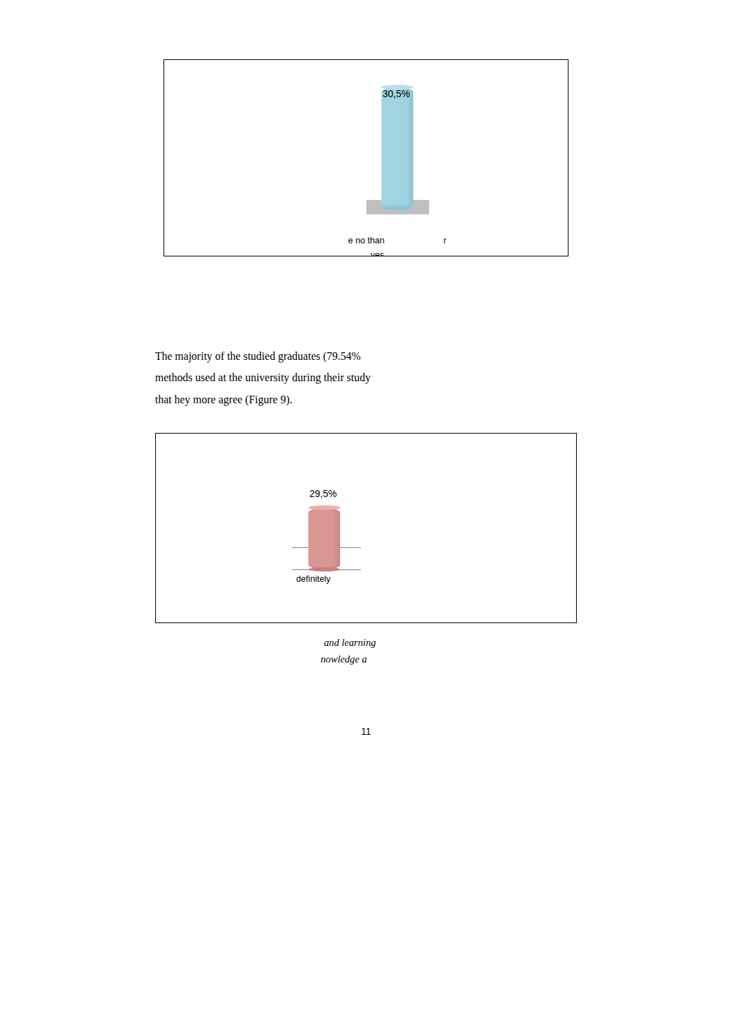30,5%
e no than r yes
The majority of the studied graduates (79.54% methods used at the university during their study that hey more agree (Figure 9).
29,5%
definitely
and learning nowledge a
11